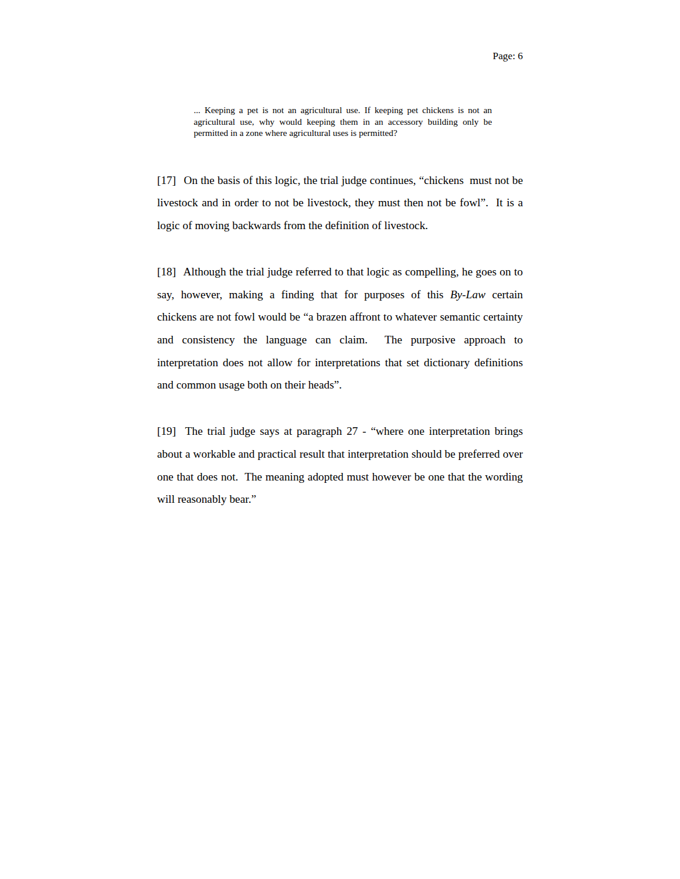Page: 6
... Keeping a pet is not an agricultural use. If keeping pet chickens is not an agricultural use, why would keeping them in an accessory building only be permitted in a zone where agricultural uses is permitted?
[17] On the basis of this logic, the trial judge continues, “chickens must not be livestock and in order to not be livestock, they must then not be fowl”. It is a logic of moving backwards from the definition of livestock.
[18] Although the trial judge referred to that logic as compelling, he goes on to say, however, making a finding that for purposes of this By-Law certain chickens are not fowl would be “a brazen affront to whatever semantic certainty and consistency the language can claim. The purposive approach to interpretation does not allow for interpretations that set dictionary definitions and common usage both on their heads”.
[19] The trial judge says at paragraph 27 - “where one interpretation brings about a workable and practical result that interpretation should be preferred over one that does not. The meaning adopted must however be one that the wording will reasonably bear.”